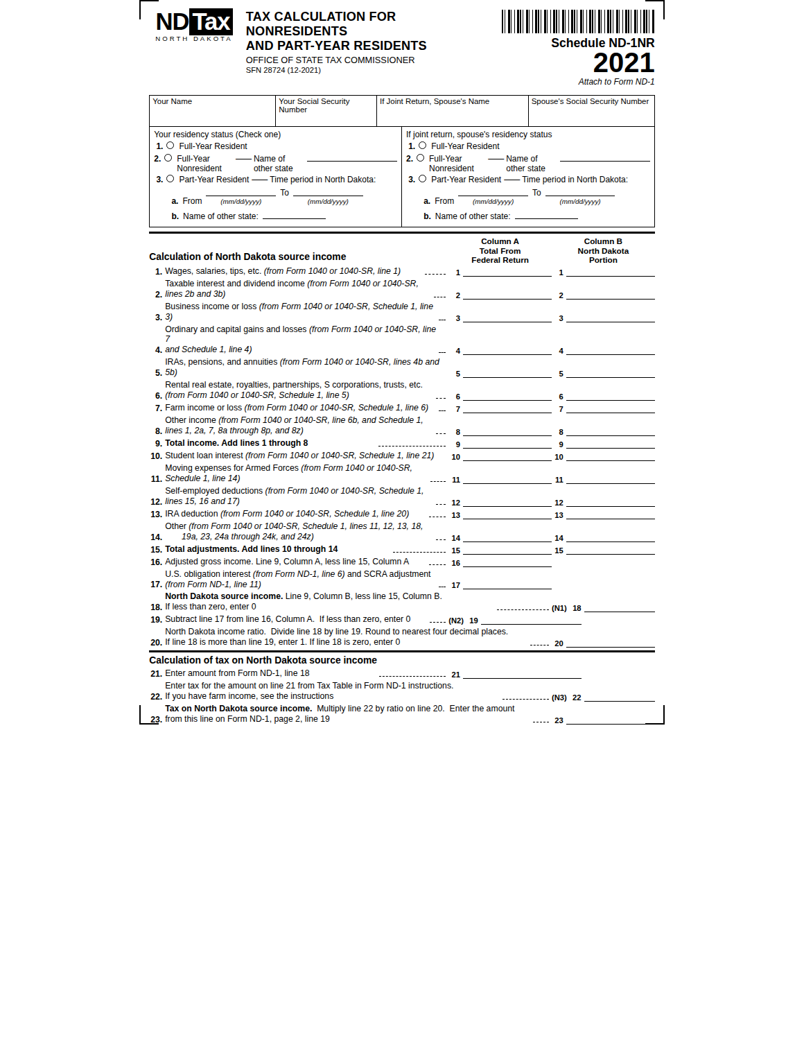NDTax
NORTH DAKOTA
TAX CALCULATION FOR NONRESIDENTS
AND PART-YEAR RESIDENTS
OFFICE OF STATE TAX COMMISSIONER
SFN 28724 (12-2021)
Schedule ND-1NR
2021
Attach to Form ND-1
| Your Name | Your Social Security Number | If Joint Return, Spouse's Name | Spouse's Social Security Number |
Your residency status (Check one)
1. Full-Year Resident
2. Full-Year Nonresident——Name of other state
3. Part-Year Resident——Time period in North Dakota:
a. From (mm/dd/yyyy) To (mm/dd/yyyy)
b. Name of other state:
If joint return, spouse's residency status
1. Full-Year Resident
2. Full-Year Nonresident——Name of other state
3. Part-Year Resident——Time period in North Dakota:
a. From (mm/dd/yyyy) To (mm/dd/yyyy)
b. Name of other state:
Calculation of North Dakota source income
Column A
Total From
Federal Return
Column B
North Dakota
Portion
1.
Wages, salaries, tips, etc. (from Form 1040 or 1040-SR, line 1)
1
1
2.
Taxable interest and dividend income (from Form 1040 or 1040-SR,
lines 2b and 3b)
2
2
3.
Business income or loss (from Form 1040 or 1040-SR, Schedule 1, line 3)
3
3
4.
Ordinary and capital gains and losses (from Form 1040 or 1040-SR, line 7
and Schedule 1, line 4)
4
4
5.
IRAs, pensions, and annuities (from Form 1040 or 1040-SR, lines 4b and 5b)
5
5
6.
Rental real estate, royalties, partnerships, S corporations, trusts, etc.
(from Form 1040 or 1040-SR, Schedule 1, line 5)
6
6
7.
Farm income or loss (from Form 1040 or 1040-SR, Schedule 1, line 6)
7
7
8.
Other income (from Form 1040 or 1040-SR, line 6b, and Schedule 1,
lines 1, 2a, 7, 8a through 8p, and 8z)
8
8
9.
Total income. Add lines 1 through 8
9
9
10.
Student loan interest (from Form 1040 or 1040-SR, Schedule 1, line 21)
10
10
11.
Moving expenses for Armed Forces (from Form 1040 or 1040-SR,
Schedule 1, line 14)
11
11
12.
Self-employed deductions (from Form 1040 or 1040-SR, Schedule 1,
lines 15, 16 and 17)
12
12
13.
IRA deduction (from Form 1040 or 1040-SR, Schedule 1, line 20)
13
13
14.
Other (from Form 1040 or 1040-SR, Schedule 1, lines 11, 12, 13, 18,
19a, 23, 24a through 24k, and 24z)
14
14
15.
Total adjustments. Add lines 10 through 14
15
15
16.
Adjusted gross income. Line 9, Column A, less line 15, Column A
16
17.
U.S. obligation interest (from Form ND-1, line 6) and SCRA adjustment
(from Form ND-1, line 11)
17
18.
North Dakota source income. Line 9, Column B, less line 15, Column B.
If less than zero, enter 0
(N1) 18
19.
Subtract line 17 from line 16, Column A. If less than zero, enter 0
(N2) 19
20.
North Dakota income ratio. Divide line 18 by line 19. Round to nearest four decimal places.
If line 18 is more than line 19, enter 1. If line 18 is zero, enter 0
20
Calculation of tax on North Dakota source income
21.
Enter amount from Form ND-1, line 18
21
22.
Enter tax for the amount on line 21 from Tax Table in Form ND-1 instructions.
If you have farm income, see the instructions
(N3) 22
23.
Tax on North Dakota source income. Multiply line 22 by ratio on line 20. Enter the amount
from this line on Form ND-1, page 2, line 19
23